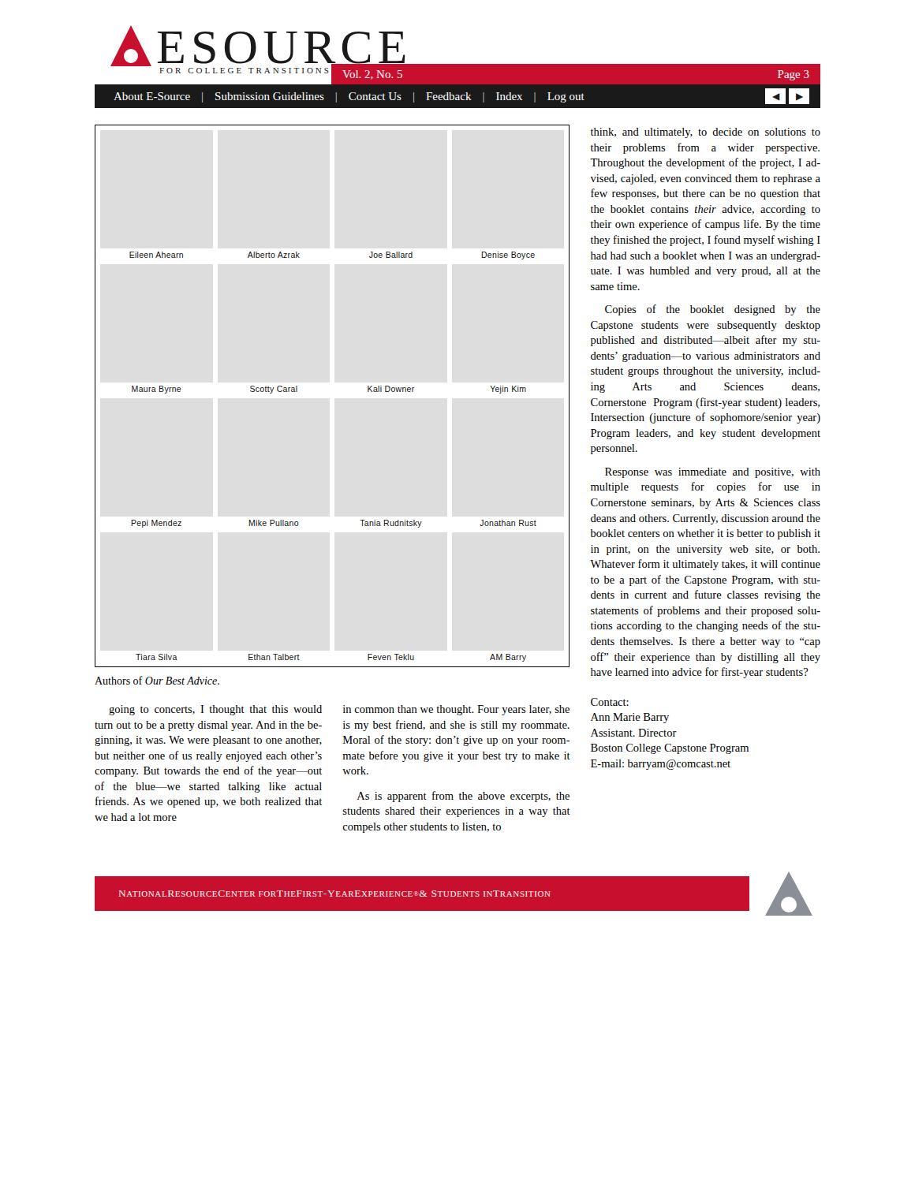ESOURCE
FOR COLLEGE TRANSITIONS
Vol. 2, No. 5 Page 3
About E-Source| Submission Guidelines| Contact Us| Feedback| Index| Log out ◀▶
Eileen Ahearn
Alberto Azrak
Joe Ballard
Denise Boyce
Maura Byrne
Scotty Caral
Kali Downer
Yejin Kim
Pepi Mendez
Mike Pullano
Tania Rudnitsky
Jonathan Rust
Tiara Silva
Ethan Talbert
Feven Teklu
AM Barry
Authors of Our Best Advice.
going to concerts, I thought that this would turn out to be a pretty dismal year. And in the beginning, it was. We were pleasant to one another, but neither one of us really enjoyed each other’s company. But towards the end of the year—out of the blue—we started talking like actual friends. As we opened up, we both realized that we had a lot more
in common than we thought. Four years later, she is my best friend, and she is still my roommate. Moral of the story: don’t give up on your roommate before you give it your best try to make it work.
As is apparent from the above excerpts, the students shared their experiences in a way that compels other students to listen, to
think, and ultimately, to decide on solutions to their problems from a wider perspective. Throughout the development of the project, I advised, cajoled, even convinced them to rephrase a few responses, but there can be no question that the booklet contains their advice, according to their own experience of campus life. By the time they finished the project, I found myself wishing I had had such a booklet when I was an undergraduate. I was humbled and very proud, all at the same time.
Copies of the booklet designed by the Capstone students were subsequently desktop published and distributed—albeit after my students’ graduation—to various administrators and student groups throughout the university, including Arts and Sciences deans, Cornerstone Program (first-year student) leaders, Intersection (juncture of sophomore/senior year) Program leaders, and key student development personnel.
Response was immediate and positive, with multiple requests for copies for use in Cornerstone seminars, by Arts & Sciences class deans and others. Currently, discussion around the booklet centers on whether it is better to publish it in print, on the university web site, or both. Whatever form it ultimately takes, it will continue to be a part of the Capstone Program, with students in current and future classes revising the statements of problems and their proposed solutions according to the changing needs of the students themselves. Is there a better way to “cap off” their experience than by distilling all they have learned into advice for first-year students?
Contact:
Ann Marie Barry
Assistant. Director
Boston College Capstone Program
E-mail: barryam@comcast.net
NATIONAL RESOURCE CENTER FOR THE FIRST-YEAR EXPERIENCE® & STUDENTS IN TRANSITION